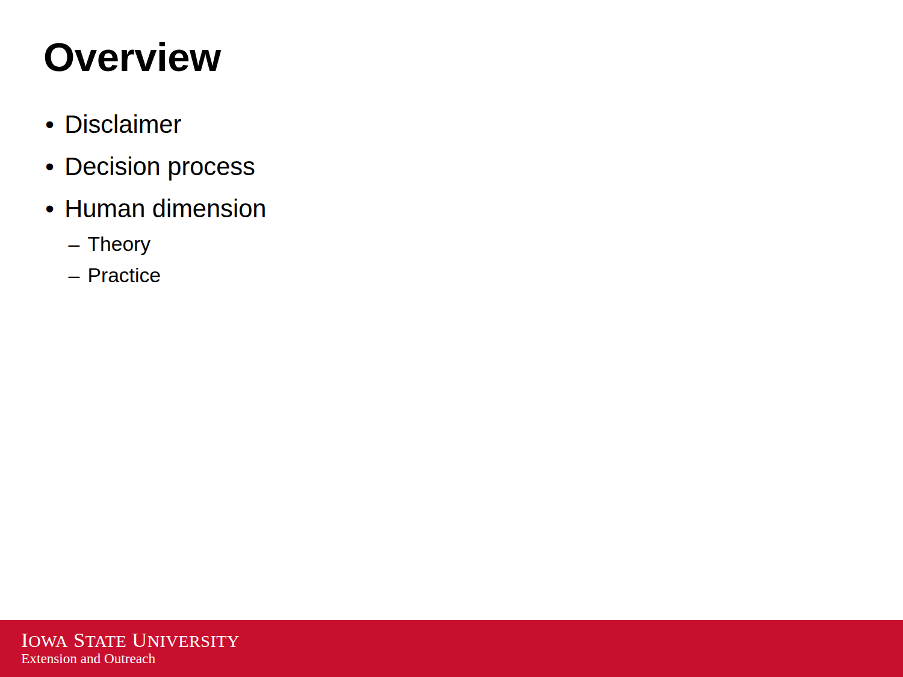Overview
Disclaimer
Decision process
Human dimension
Theory
Practice
IOWA STATE UNIVERSITY
Extension and Outreach